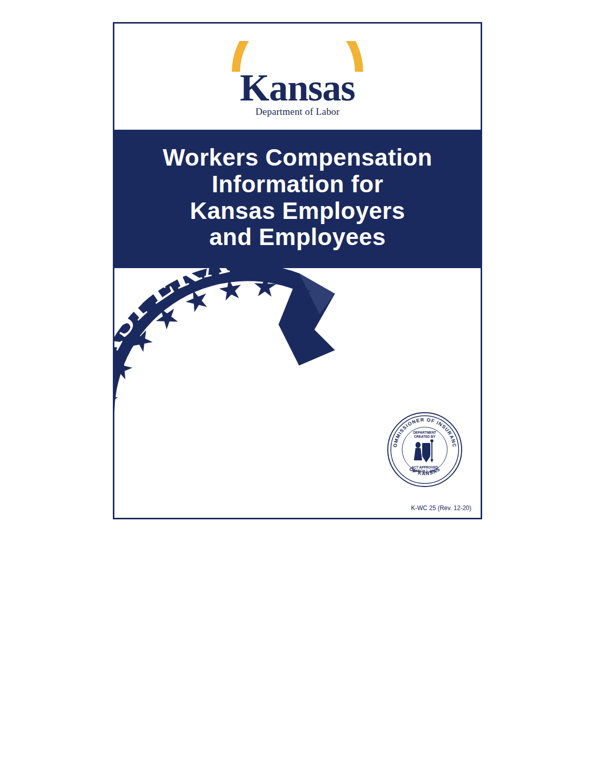AD ASTRA PER ASPERA ★★★★★★★★★★★★★★★★★★★★★★★
Kansas
Department of Labor
Workers Compensation
Information for
Kansas Employers
and Employees
ASPERA ★★★★★★★★★
COMMISSIONER OF INSURANCE OF KANSAS DEPARTMENT CREATED BY ACT APPROVED MARCH 1, 1871
K-WC 25 (Rev. 12-20)